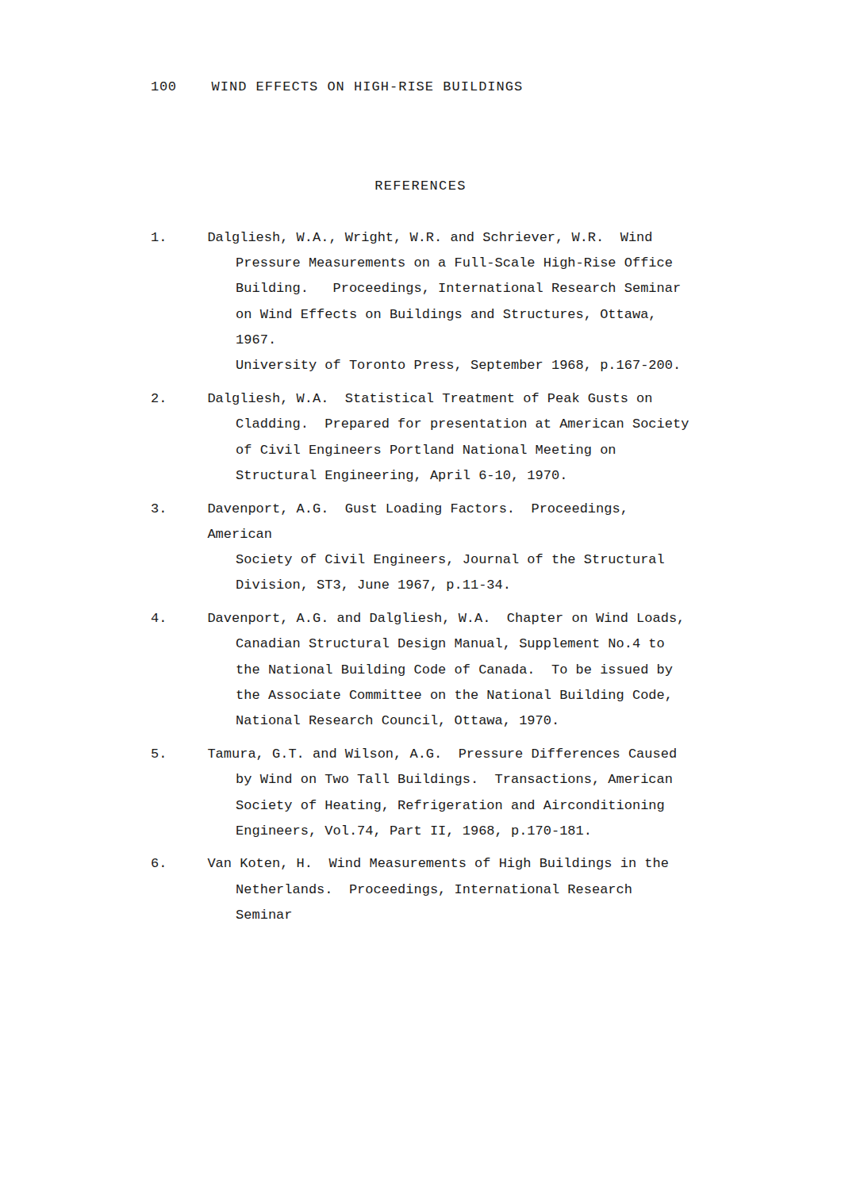100
WIND EFFECTS ON HIGH-RISE BUILDINGS
REFERENCES
1. Dalgliesh, W.A., Wright, W.R. and Schriever, W.R. Wind Pressure Measurements on a Full-Scale High-Rise Office Building. Proceedings, International Research Seminar on Wind Effects on Buildings and Structures, Ottawa, 1967. University of Toronto Press, September 1968, p.167-200.
2. Dalgliesh, W.A. Statistical Treatment of Peak Gusts on Cladding. Prepared for presentation at American Society of Civil Engineers Portland National Meeting on Structural Engineering, April 6-10, 1970.
3. Davenport, A.G. Gust Loading Factors. Proceedings, American Society of Civil Engineers, Journal of the Structural Division, ST3, June 1967, p.11-34.
4. Davenport, A.G. and Dalgliesh, W.A. Chapter on Wind Loads, Canadian Structural Design Manual, Supplement No.4 to the National Building Code of Canada. To be issued by the Associate Committee on the National Building Code, National Research Council, Ottawa, 1970.
5. Tamura, G.T. and Wilson, A.G. Pressure Differences Caused by Wind on Two Tall Buildings. Transactions, American Society of Heating, Refrigeration and Airconditioning Engineers, Vol.74, Part II, 1968, p.170-181.
6. Van Koten, H. Wind Measurements of High Buildings in the Netherlands. Proceedings, International Research Seminar